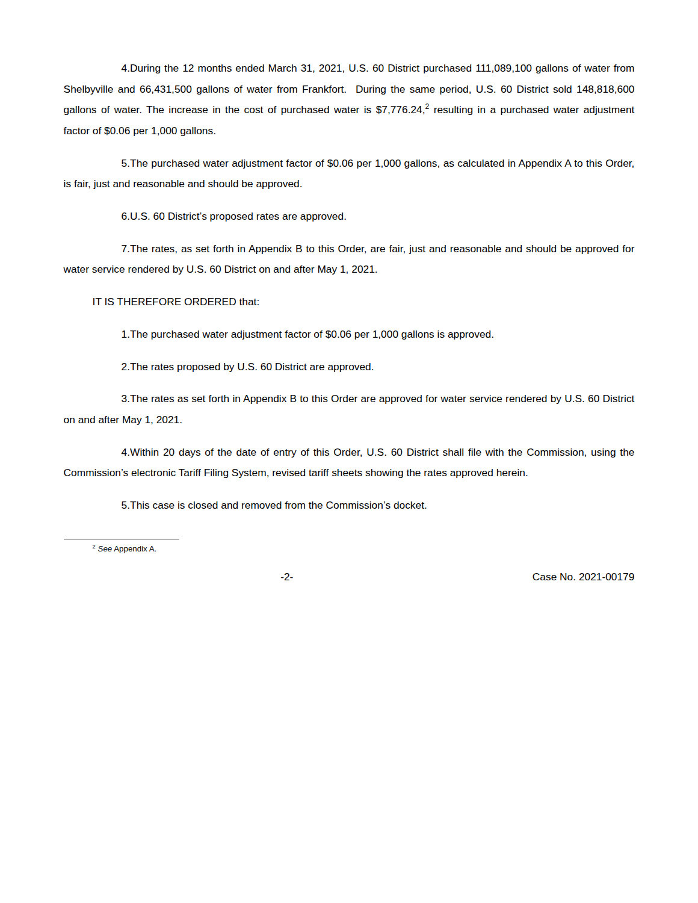4. During the 12 months ended March 31, 2021, U.S. 60 District purchased 111,089,100 gallons of water from Shelbyville and 66,431,500 gallons of water from Frankfort. During the same period, U.S. 60 District sold 148,818,600 gallons of water. The increase in the cost of purchased water is $7,776.24,2 resulting in a purchased water adjustment factor of $0.06 per 1,000 gallons.
5. The purchased water adjustment factor of $0.06 per 1,000 gallons, as calculated in Appendix A to this Order, is fair, just and reasonable and should be approved.
6. U.S. 60 District’s proposed rates are approved.
7. The rates, as set forth in Appendix B to this Order, are fair, just and reasonable and should be approved for water service rendered by U.S. 60 District on and after May 1, 2021.
IT IS THEREFORE ORDERED that:
1. The purchased water adjustment factor of $0.06 per 1,000 gallons is approved.
2. The rates proposed by U.S. 60 District are approved.
3. The rates as set forth in Appendix B to this Order are approved for water service rendered by U.S. 60 District on and after May 1, 2021.
4. Within 20 days of the date of entry of this Order, U.S. 60 District shall file with the Commission, using the Commission’s electronic Tariff Filing System, revised tariff sheets showing the rates approved herein.
5. This case is closed and removed from the Commission’s docket.
2 See Appendix A.
-2- Case No. 2021-00179